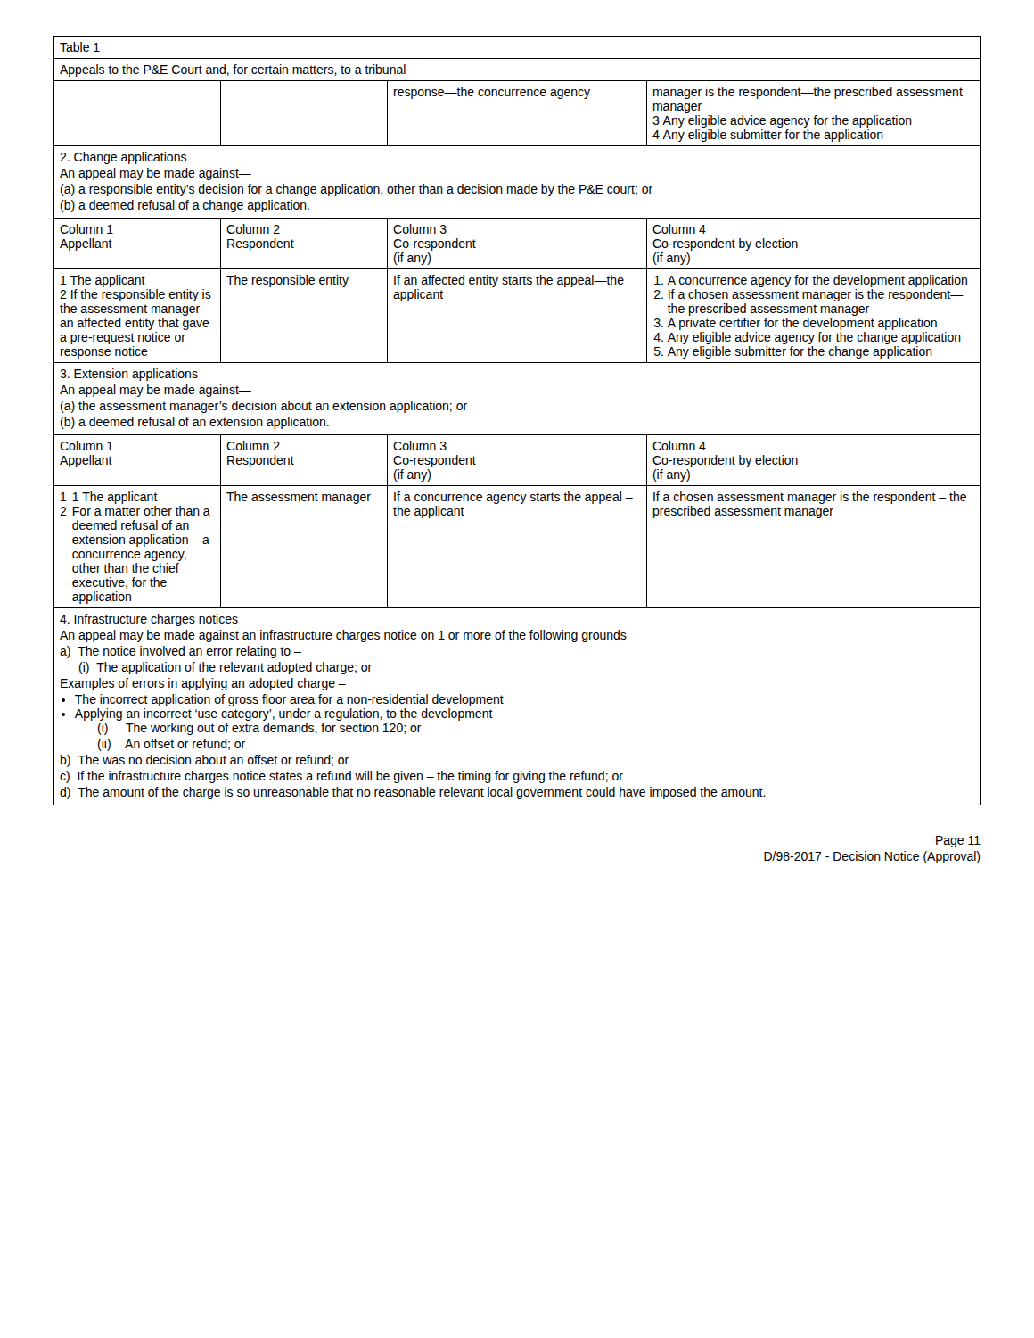| Table 1 |
| Appeals to the P&E Court and, for certain matters, to a tribunal |
| | | response—the concurrence agency | manager is the respondent—the prescribed assessment manager 3 Any eligible advice agency for the application 4 Any eligible submitter for the application |
| 2. Change applications An appeal may be made against— (a) a responsible entity’s decision for a change application, other than a decision made by the P&E court; or (b) a deemed refusal of a change application. |
| Column 1 Appellant | Column 2 Respondent | Column 3 Co-respondent (if any) | Column 4 Co-respondent by election (if any) |
| 1 The applicant 2 If the responsible entity is the assessment manager—an affected entity that gave a pre-request notice or response notice | The responsible entity | If an affected entity starts the appeal—the applicant | A concurrence agency for the development application If a chosen assessment manager is the respondent—the prescribed assessment manager A private certifier for the development application Any eligible advice agency for the change application Any eligible submitter for the change application |
| 3. Extension applications An appeal may be made against— (a) the assessment manager’s decision about an extension application; or (b) a deemed refusal of an extension application. |
| Column 1 Appellant | Column 2 Respondent | Column 3 Co-respondent (if any) | Column 4 Co-respondent by election (if any) |
| / 1 / 1 The applicant / / 2 / For a matter other than a deemed refusal of an extension application – a concurrence agency, other than the chief executive, for the application / | The assessment manager | If a concurrence agency starts the appeal – the applicant | If a chosen assessment manager is the respondent – the prescribed assessment manager |
| 4. Infrastructure charges notices An appeal may be made against an infrastructure charges notice on 1 or more of the following grounds a) The notice involved an error relating to – (i) The application of the relevant adopted charge; or Examples of errors in applying an adopted charge – The incorrect application of gross floor area for a non-residential development Applying an incorrect ‘use category’, under a regulation, to the development (i) The working out of extra demands, for section 120; or (ii) An offset or refund; or b) The was no decision about an offset or refund; or c) If the infrastructure charges notice states a refund will be given – the timing for giving the refund; or d) The amount of the charge is so unreasonable that no reasonable relevant local government could have imposed the amount. |
Page 11
D/98-2017 - Decision Notice (Approval)